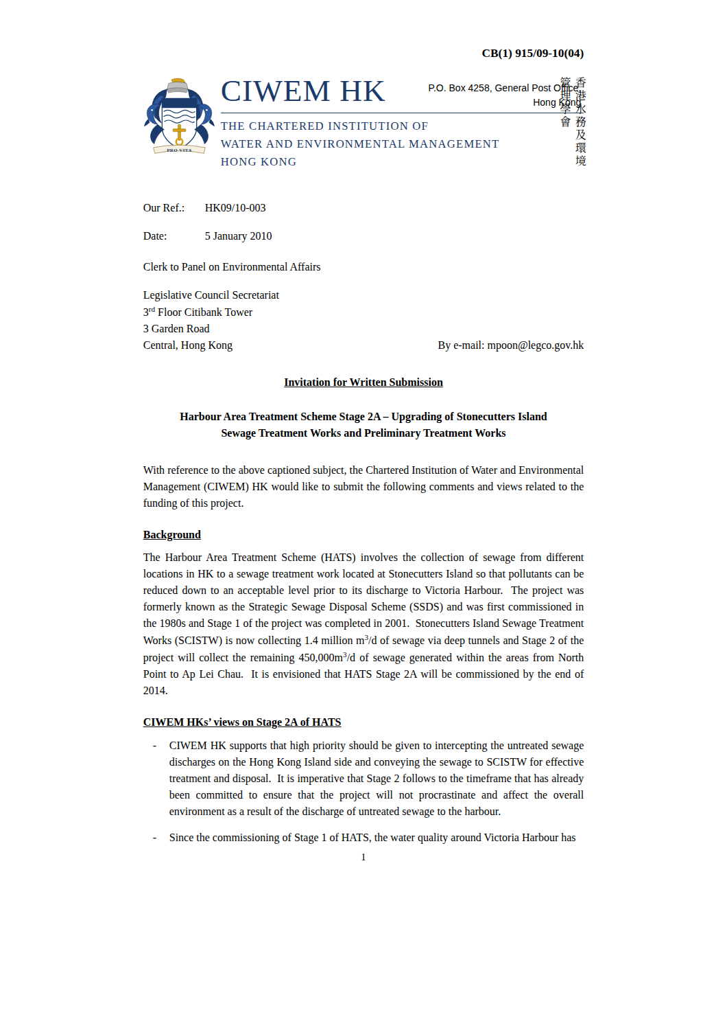CB(1) 915/09-10(04)
PRO VITA
CIWEM HK
P.O. Box 4258, General Post Office,
Hong Kong
THE CHARTERED INSTITUTION OF
WATER AND ENVIRONMENTAL MANAGEMENT
HONG KONG
香港水務及環境管理學會
Our Ref.: HK09/10-003
Date: 5 January 2010
Clerk to Panel on Environmental Affairs
Legislative Council Secretariat
3rd Floor Citibank Tower
3 Garden Road
Central, Hong Kong By e-mail: mpoon@legco.gov.hk
Invitation for Written Submission
Harbour Area Treatment Scheme Stage 2A – Upgrading of Stonecutters Island Sewage Treatment Works and Preliminary Treatment Works
With reference to the above captioned subject, the Chartered Institution of Water and Environmental Management (CIWEM) HK would like to submit the following comments and views related to the funding of this project.
Background
The Harbour Area Treatment Scheme (HATS) involves the collection of sewage from different locations in HK to a sewage treatment work located at Stonecutters Island so that pollutants can be reduced down to an acceptable level prior to its discharge to Victoria Harbour. The project was formerly known as the Strategic Sewage Disposal Scheme (SSDS) and was first commissioned in the 1980s and Stage 1 of the project was completed in 2001. Stonecutters Island Sewage Treatment Works (SCISTW) is now collecting 1.4 million m3/d of sewage via deep tunnels and Stage 2 of the project will collect the remaining 450,000m3/d of sewage generated within the areas from North Point to Ap Lei Chau. It is envisioned that HATS Stage 2A will be commissioned by the end of 2014.
CIWEM HKs’ views on Stage 2A of HATS
CIWEM HK supports that high priority should be given to intercepting the untreated sewage discharges on the Hong Kong Island side and conveying the sewage to SCISTW for effective treatment and disposal. It is imperative that Stage 2 follows to the timeframe that has already been committed to ensure that the project will not procrastinate and affect the overall environment as a result of the discharge of untreated sewage to the harbour.
Since the commissioning of Stage 1 of HATS, the water quality around Victoria Harbour has
1